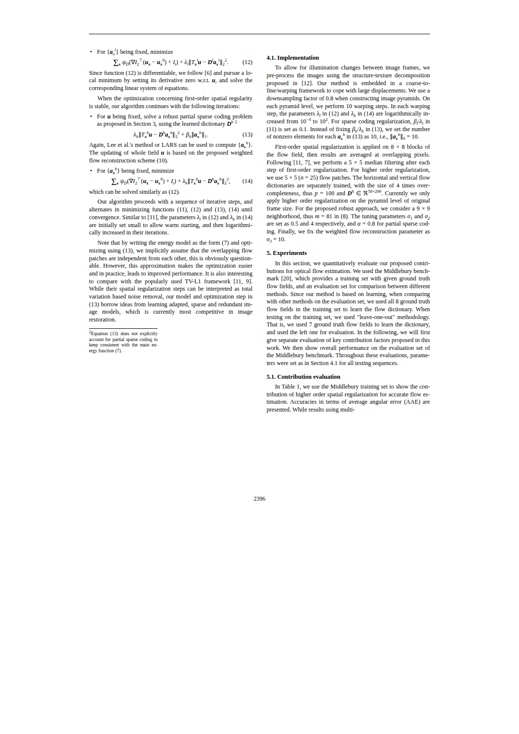For {axl} being fixed, minimize
Σx ψD(∇I2⊤(ux − ux0) + It) + λl∥Txlu − Dlaxl∥22. (12)
Since function (12) is differentiable, we follow [6] and pursue a local minimum by setting its derivative zero w.r.t. u, and solve the corresponding linear system of equations.
When the optimization concerning first-order spatial regularity is stable, our algorithm continues with the following iterations:
For u being fixed, solve a robust partial sparse coding problem as proposed in Section 3, using the learned dictionary Dh 2
λh∥Txhu − Dhaxh∥22 + βh∥axh∥1. (13)
Again, Lee et al.'s method or LARS can be used to compute {axh}. The updating of whole field u is based on the proposed weighted flow reconstruction scheme (10).
For {axh} being fixed, minimize
Σx ψD(∇I2⊤(ux − ux0) + It) + λh∥Txhu − Dhaxh∥22, (14)
which can be solved similarly as (12).
Our algorithm proceeds with a sequence of iterative steps, and alternates in minimizing functions (11), (12) and (13), (14) until convergence. Similar to [11], the parameters λl in (12) and λh in (14) are initially set small to allow warm starting, and then logarithmically increased in their iterations.
Note that by writing the energy model as the form (7) and optimizing using (13), we implicitly assume that the overlapping flow patches are independent from each other, this is obviously questionable. However, this approximation makes the optimization easier and in practice, leads to improved performance. It is also interesting to compare with the popularly used TV-L1 framework [11, 9]. While their spatial regularization steps can be interpreted as total variation based noise removal, our model and optimization step in (13) borrow ideas from learning adapted, sparse and redundant image models, which is currently most competitive in image restoration.
2Equation (13) does not explicitly account for partial sparse coding to keep consistent with the main energy function (7).
4.1. Implementation
To allow for illumination changes between image frames, we pre-process the images using the structure-texture decomposition proposed in [12]. Our method is embedded in a coarse-to-fine/warping framework to cope with large displacements. We use a downsampling factor of 0.8 when constructing image pyramids. On each pyramid level, we perform 10 warping steps. In each warping step, the parameters λl in (12) and λh in (14) are logarithmically increased from 10−4 to 102. For sparse coding regularization, βl/λl in (11) is set as 0.1. Instead of fixing βh/λh in (13), we set the number of nonzero elements for each axh in (13) as 10, i.e., ∥axh∥0 = 10.
First-order spatial regularization is applied on 8 × 8 blocks of the flow field, then results are averaged at overlapping pixels. Following [11, 7], we perform a 5 × 5 median filtering after each step of first-order regularization. For higher order regularization, we use 5 × 5 (n = 25) flow patches. The horizontal and vertical flow dictionaries are separately trained, with the size of 4 times overcompleteness, thus p = 100 and Dh ∈ ℜ50×200. Currently we only apply higher order regularization on the pyramid level of original frame size. For the proposed robust approach, we consider a 9 × 9 neighborhood, thus m = 81 in (8). The tuning parameters σ1 and σ2 are set as 0.5 and 4 respectively, and α = 0.8 for partial sparse coding. Finally, we fix the weighted flow reconstruction parameter as σ3 = 10.
5. Experiments
In this section, we quantitatively evaluate our proposed contributions for optical flow estimation. We used the Middlebury benchmark [20], which provides a training set with given ground truth flow fields, and an evaluation set for comparison between different methods. Since our method is based on learning, when comparing with other methods on the evaluation set, we used all 8 ground truth flow fields in the training set to learn the flow dictionary. When testing on the training set, we used "leave-one-out" methodology. That is, we used 7 ground truth flow fields to learn the dictionary, and used the left one for evaluation. In the following, we will first give separate evaluation of key contribution factors proposed in this work. We then show overall performance on the evaluation set of the Middlebury benchmark. Throughout these evaluations, parameters were set as in Section 4.1 for all testing sequences.
5.1. Contribution evaluation
In Table 1, we use the Middlebury training set to show the contribution of higher order spatial regularization for accurate flow estimation. Accuracies in terms of average angular error (AAE) are presented. While results using multi-
2396